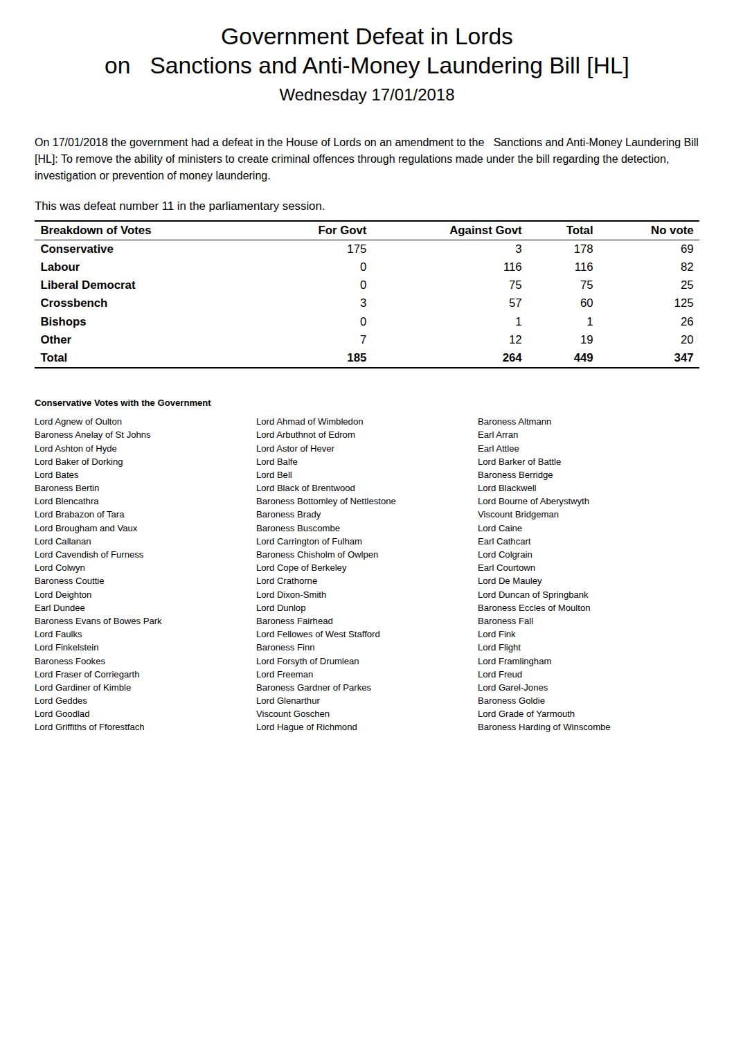Government Defeat in Lords
on Sanctions and Anti-Money Laundering Bill [HL]
Wednesday 17/01/2018
On 17/01/2018 the government had a defeat in the House of Lords on an amendment to the Sanctions and Anti-Money Laundering Bill [HL]: To remove the ability of ministers to create criminal offences through regulations made under the bill regarding the detection, investigation or prevention of money laundering.
This was defeat number 11 in the parliamentary session.
| Breakdown of Votes | For Govt | Against Govt | Total | No vote |
| --- | --- | --- | --- | --- |
| Conservative | 175 | 3 | 178 | 69 |
| Labour | 0 | 116 | 116 | 82 |
| Liberal Democrat | 0 | 75 | 75 | 25 |
| Crossbench | 3 | 57 | 60 | 125 |
| Bishops | 0 | 1 | 1 | 26 |
| Other | 7 | 12 | 19 | 20 |
| Total | 185 | 264 | 449 | 347 |
Conservative Votes with the Government
| Lord Agnew of Oulton | Lord Ahmad of Wimbledon | Baroness Altmann |
| Baroness Anelay of St Johns | Lord Arbuthnot of Edrom | Earl Arran |
| Lord Ashton of Hyde | Lord Astor of Hever | Earl Attlee |
| Lord Baker of Dorking | Lord Balfe | Lord Barker of Battle |
| Lord Bates | Lord Bell | Baroness Berridge |
| Baroness Bertin | Lord Black of Brentwood | Lord Blackwell |
| Lord Blencathra | Baroness Bottomley of Nettlestone | Lord Bourne of Aberystwyth |
| Lord Brabazon of Tara | Baroness Brady | Viscount Bridgeman |
| Lord Brougham and Vaux | Baroness Buscombe | Lord Caine |
| Lord Callanan | Lord Carrington of Fulham | Earl Cathcart |
| Lord Cavendish of Furness | Baroness Chisholm of Owlpen | Lord Colgrain |
| Lord Colwyn | Lord Cope of Berkeley | Earl Courtown |
| Baroness Couttie | Lord Crathorne | Lord De Mauley |
| Lord Deighton | Lord Dixon-Smith | Lord Duncan of Springbank |
| Earl Dundee | Lord Dunlop | Baroness Eccles of Moulton |
| Baroness Evans of Bowes Park | Baroness Fairhead | Baroness Fall |
| Lord Faulks | Lord Fellowes of West Stafford | Lord Fink |
| Lord Finkelstein | Baroness Finn | Lord Flight |
| Baroness Fookes | Lord Forsyth of Drumlean | Lord Framlingham |
| Lord Fraser of Corriegarth | Lord Freeman | Lord Freud |
| Lord Gardiner of Kimble | Baroness Gardner of Parkes | Lord Garel-Jones |
| Lord Geddes | Lord Glenarthur | Baroness Goldie |
| Lord Goodlad | Viscount Goschen | Lord Grade of Yarmouth |
| Lord Griffiths of Fforestfach | Lord Hague of Richmond | Baroness Harding of Winscombe |